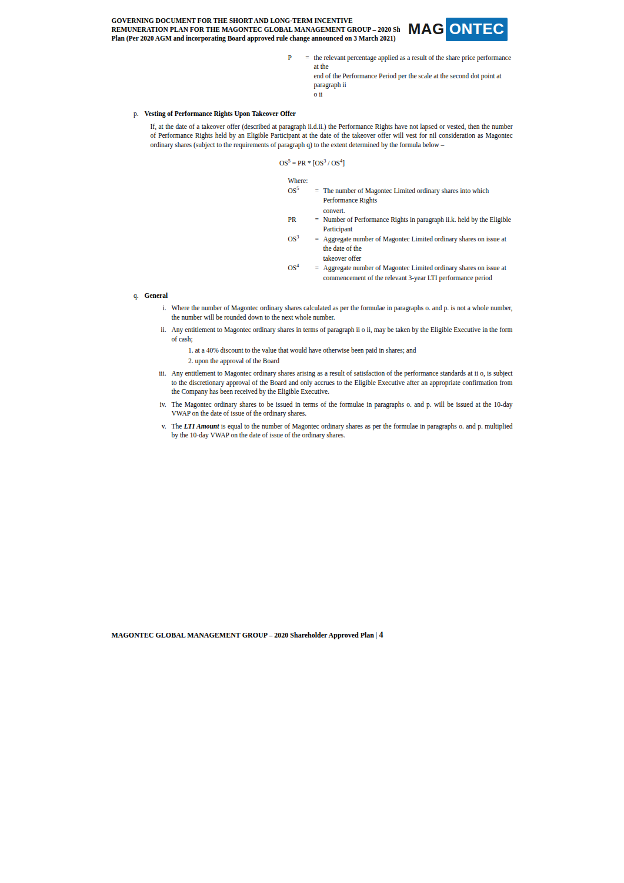MAG ONTEC
GOVERNING DOCUMENT FOR THE SHORT AND LONG-TERM INCENTIVE
REMUNERATION PLAN FOR THE MAGONTEC GLOBAL MANAGEMENT GROUP – 2020 Shareholder Approved
Plan (Per 2020 AGM and incorporating Board approved rule change announced on 3 March 2021)
| P | = | the relevant percentage applied as a result of the share price performance at the end of the Performance Period per the scale at the second dot point at paragraph ii o ii |
p.
Vesting of Performance Rights Upon Takeover Offer
If, at the date of a takeover offer (described at paragraph ii.d.ii.) the Performance Rights have not lapsed or vested, then the number of Performance Rights held by an Eligible Participant at the date of the takeover offer will vest for nil consideration as Magontec ordinary shares (subject to the requirements of paragraph q) to the extent determined by the formula below –
OS5 = PR * [OS3 / OS4]
Where:
OS5
=
The number of Magontec Limited ordinary shares into which Performance Rights
convert.
PR
=
Number of Performance Rights in paragraph ii.k. held by the Eligible Participant
OS3
=
Aggregate number of Magontec Limited ordinary shares on issue at the date of the
takeover offer
OS4
=
Aggregate number of Magontec Limited ordinary shares on issue at
commencement of the relevant 3-year LTI performance period
q.
General
Where the number of Magontec ordinary shares calculated as per the formulae in paragraphs o. and p. is not a whole number, the number will be rounded down to the next whole number.
Any entitlement to Magontec ordinary shares in terms of paragraph ii o ii, may be taken by the Eligible Executive in the form of cash;
at a 40% discount to the value that would have otherwise been paid in shares; and
upon the approval of the Board
Any entitlement to Magontec ordinary shares arising as a result of satisfaction of the performance standards at ii o, is subject to the discretionary approval of the Board and only accrues to the Eligible Executive after an appropriate confirmation from the Company has been received by the Eligible Executive.
The Magontec ordinary shares to be issued in terms of the formulae in paragraphs o. and p. will be issued at the 10-day VWAP on the date of issue of the ordinary shares.
The LTI Amount is equal to the number of Magontec ordinary shares as per the formulae in paragraphs o. and p. multiplied by the 10-day VWAP on the date of issue of the ordinary shares.
MAGONTEC GLOBAL MANAGEMENT GROUP – 2020 Shareholder Approved Plan | 4